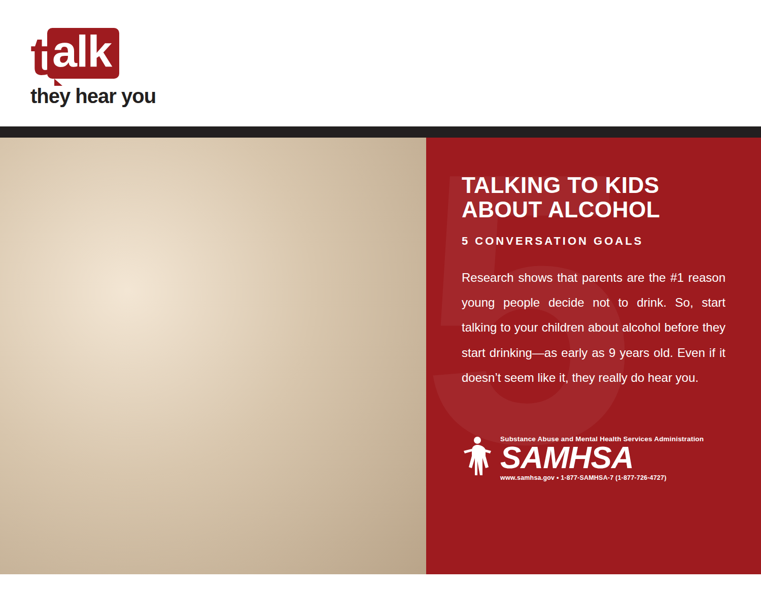talk
they hear you
Talking to Kids
About Alcohol
5 Conversation Goals
Research shows that parents are the #1 reason young people decide not to drink. So, start talking to your children about alcohol before they start drinking—as early as 9 years old. Even if it doesn’t seem like it, they really do hear you.
Substance Abuse and Mental Health Services Administration
SAMHSA
www.samhsa.gov • 1-877-SAMHSA-7 (1-877-726-4727)